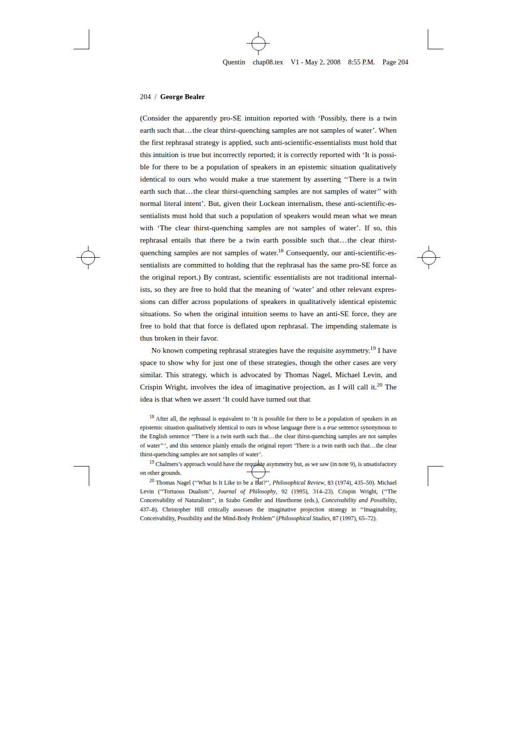Quentin chap08.tex V1 - May 2, 20088:55 P.M. Page 204
204/George Bealer
(Consider the apparently pro-SE intuition reported with ‘Possibly, there is a twin earth such that . . . the clear thirst-quenching samples are not samples of water’. When the first rephrasal strategy is applied, such anti-scientific-essentialists must hold that this intuition is true but incorrectly reported; it is correctly reported with ‘It is possible for there to be a population of speakers in an epistemic situation qualitatively identical to ours who would make a true statement by asserting ‘‘There is a twin earth such that . . . the clear thirst-quenching samples are not samples of water’’ with normal literal intent’. But, given their Lockean internalism, these anti-scientific-essentialists must hold that such a population of speakers would mean what we mean with ‘The clear thirst-quenching samples are not samples of water’. If so, this rephrasal entails that there be a twin earth possible such that . . . the clear thirst-quenching samples are not samples of water.18 Consequently, our anti-scientific-essentialists are committed to holding that the rephrasal has the same pro-SE force as the original report.) By contrast, scientific essentialists are not traditional internalists, so they are free to hold that the meaning of ‘water’ and other relevant expressions can differ across populations of speakers in qualitatively identical epistemic situations. So when the original intuition seems to have an anti-SE force, they are free to hold that that force is deflated upon rephrasal. The impending stalemate is thus broken in their favor.
No known competing rephrasal strategies have the requisite asymmetry.19 I have space to show why for just one of these strategies, though the other cases are very similar. This strategy, which is advocated by Thomas Nagel, Michael Levin, and Crispin Wright, involves the idea of imaginative projection, as I will call it.20 The idea is that when we assert ‘It could have turned out that
18 After all, the rephrasal is equivalent to ‘It is possible for there to be a population of speakers in an epistemic situation qualitatively identical to ours in whose language there is a true sentence synonymous to the English sentence ‘‘There is a twin earth such that . . . the clear thirst-quenching samples are not samples of water’’ ’, and this sentence plainly entails the original report ‘There is a twin earth such that . . . the clear thirst-quenching samples are not samples of water’.
19 Chalmers’s approach would have the requisite asymmetry but, as we saw (in note 9), is unsatisfactory on other grounds.
20 Thomas Nagel (‘‘What Is It Like to be a Bat?’’, Philosophical Review, 83 (1974), 435–50). Michael Levin (‘‘Tortuous Dualism’’, Journal of Philosophy, 92 (1995), 314–23). Crispin Wright, (‘‘The Conceivability of Naturalism’’, in Szabo Gendler and Hawthorne (eds.), Conceivability and Possibility, 437–8). Christopher Hill critically assesses the imaginative projection strategy in ‘‘Imaginability, Conceivability, Possibility and the Mind-Body Problem’’ (Philosophical Studies, 87 (1997), 65–72).